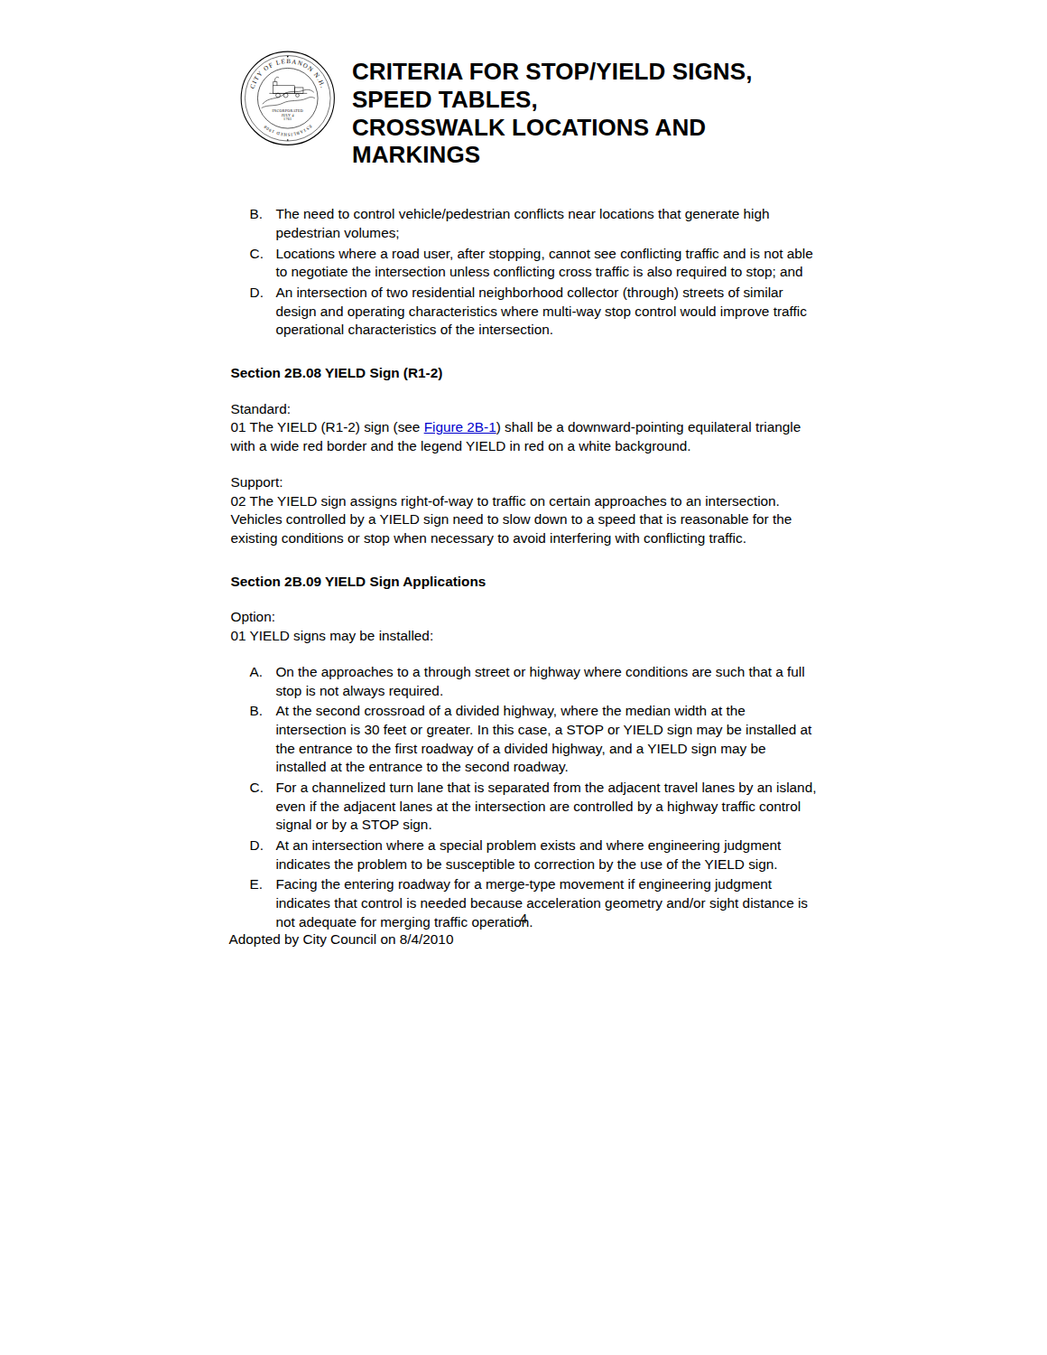CITY OF LEBANON N.H. ESTABLISHED 1908 INCORPORATED JULY 4 1761
CRITERIA FOR STOP/YIELD SIGNS, SPEED TABLES,
CROSSWALK LOCATIONS AND MARKINGS
B. The need to control vehicle/pedestrian conflicts near locations that generate high pedestrian volumes;
C. Locations where a road user, after stopping, cannot see conflicting traffic and is not able to negotiate the intersection unless conflicting cross traffic is also required to stop; and
D. An intersection of two residential neighborhood collector (through) streets of similar design and operating characteristics where multi-way stop control would improve traffic operational characteristics of the intersection.
Section 2B.08 YIELD Sign (R1-2)
Standard:
01 The YIELD (R1-2) sign (see Figure 2B-1) shall be a downward-pointing equilateral triangle with a wide red border and the legend YIELD in red on a white background.
Support:
02 The YIELD sign assigns right-of-way to traffic on certain approaches to an intersection. Vehicles controlled by a YIELD sign need to slow down to a speed that is reasonable for the existing conditions or stop when necessary to avoid interfering with conflicting traffic.
Section 2B.09 YIELD Sign Applications
Option:
01 YIELD signs may be installed:
A. On the approaches to a through street or highway where conditions are such that a full stop is not always required.
B. At the second crossroad of a divided highway, where the median width at the intersection is 30 feet or greater. In this case, a STOP or YIELD sign may be installed at the entrance to the first roadway of a divided highway, and a YIELD sign may be installed at the entrance to the second roadway.
C. For a channelized turn lane that is separated from the adjacent travel lanes by an island, even if the adjacent lanes at the intersection are controlled by a highway traffic control signal or by a STOP sign.
D. At an intersection where a special problem exists and where engineering judgment indicates the problem to be susceptible to correction by the use of the YIELD sign.
E. Facing the entering roadway for a merge-type movement if engineering judgment indicates that control is needed because acceleration geometry and/or sight distance is not adequate for merging traffic operation.
4
Adopted by City Council on 8/4/2010